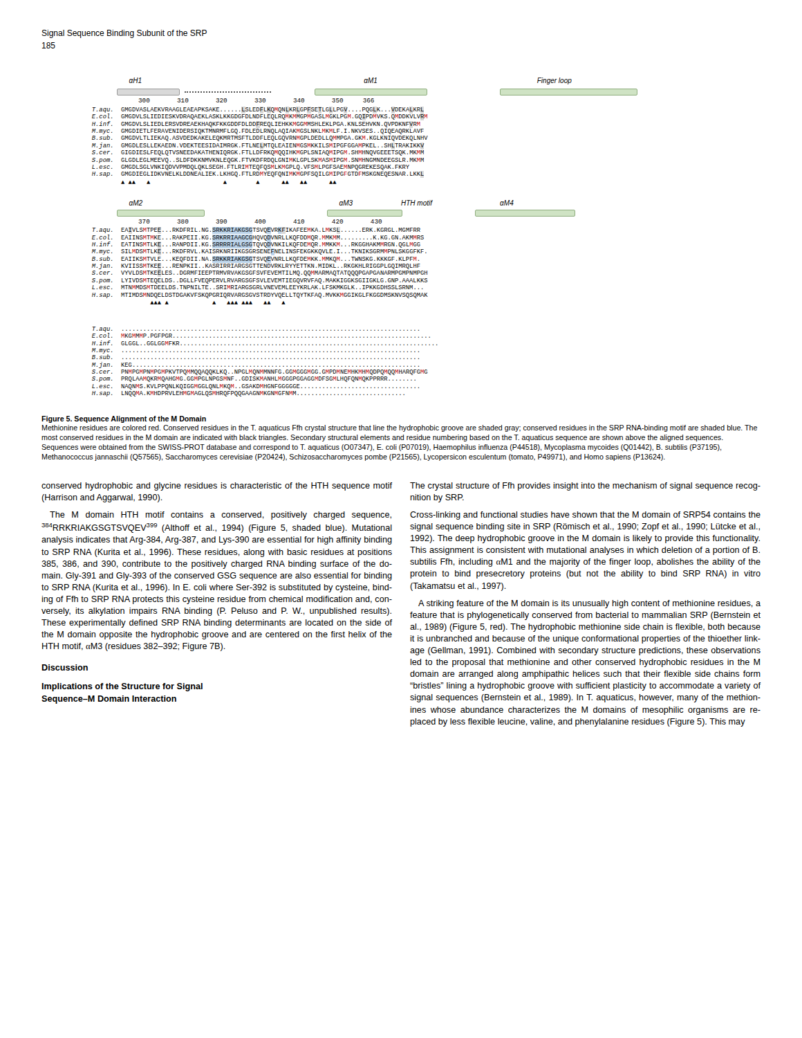Signal Sequence Binding Subunit of the SRP
185
αH1 αM1 Finger loop
300 310 320 330 340 350 366
T.aqu. GMGDVASLAEKVRAAGLEAEAPKSAKE......LSLEDFLKQMQNLKRLGPFSETLGLLPGV....PQGLK...VDEKALKRL E.col. GMGDVLSLIEDIESKVDRAQAEKLASKLKKGDGFDLNDFLEQLRQMKMMGPMGASLMGKLPGM.GQIPDMVKS.QMDDKVLVRM H.inf. GMGDVLSLIEDLERSVDREAEKHAQKFKKGDDFDLDDFREQLIEHKKMGGMMSHLEKLPGA.KNLSEHVKN.QVPDKNFVRM M.myc. GMGDIETLFERAVENIDERSIQKTMNRMFLGQ.FDLEDLRNQLAQIAKMGSLNKLMKMLF.I.NKVSES..QIQEAQRKLAVF B.sub. GMGDVLTLIEKAQ.ASVDEDKAKELEQKMRTMSFTLDDFLEQLGQVRNMGPLDEDLLQMMPGA.GKM.KGLKNIQVDEKQLNHV M.jan. GMGDLESLLEKAEDN.VDEKTEESIDAIMRGK.FTLNELMTQLEAIENMGSMKKILSMIPGFGGAMPKEL..SHLTRAKIKKV S.cer. GIGDIESLFEQLQTVSNEEDAKATHENIQRGK.FTLLDFRKQMQQIHKMGPLSNIAQMIPGM.SHMHNQVGEEETSQK.MKMM S.pom. GLGDLEGLMEEVQ..SLDFDKKNMVKNLEQGK.FTVKDFRDQLGNIMKLGPLSKMASMIPGM.SNMHNGMNDEEGSLR.MKMM L.esc. GMGDLSGLVNKIQDVVPMDQLQKLSEGH.FTLRIMTEQFQSMLKMGPLQ.VFSMLPGFSAEMNPQGREKESQAK.FKRY H.sap. GMGDIEGLIDKVNELKLDDNEALIEK.LKHGQ.FTLRDMYEQFQNIMKMGPFSQILGMIPGFGTDFMSKGNEQESNAR.LKKL
▲ ▲▲ ▲ ▲ ▲ ▲▲ ▲▲ ▲▲
αM2 αM3 HTH motif αM4
370 380 390 400 410 420 430
T.aqu. EAIVLSMTPEE...RKDFRIL.NG.SRKKRIAKGSGTSVQEVRKFIKAFEEMKA.LMKSL......ERK.KGRGL.MGMFRR E.col. EAIINSMTMKE...RAKPEII.KG.SRKRRIAAGCGHQVQDVNRLLKQFDDMQR.MMKMM.........K.KG.GN.AKMMRS H.inf. EATINSMTLKE...RANPDII.KG.SRRRRIALGSGTQVQDVNKILKQFDEMQR.MMKKM...RKGGHAKMMRGN.QGLMGG M.myc. SILMDSMTLKE...RKDFRVL.KAISRKNRIIKGSGRSENEFNELINSFEKGKKQVLE.I...TKNIKSGRMMPNLSKGGFKF. B.sub. EAIIKSMTVLE...KEQFDII.NA.SRKKRIAKGSGTSVQEVNRLLKQFDEMKK.MMKQM...TWNSKG.KKKGF.KLPFM. M.jan. KVIISSMTKEE...RENPKII..KASRIRRIARGSGTTENDVRKLRYYETTKN.MIDKL..RKGKHLRIGGPLGQIMRQLHF S.cer. VYVLDSMTKEELES..DGRMFIEEPTRMVRVAKGSGFSVFEVEMTILMQ.QQMMARMAQTATQQQPGAPGANARMPGMPNMPGH S.pom. LYIVDSMTEQELDS..DGLLFVEQPERVLRVARGSGFSVLEVEMTIEGQVRVFAQ.MAKKIGGKSGIIGKLG.GNP.AAALKKS L.esc. MTNMMDSMTDEELDS.TNPNILTE..SRIMRIARGSGRLVNEVEMLEEYKRLAK.LFSKMKGLK..IPKKGDHSSLSRNM... H.sap. MTIMDSMNDQELDSTDGAKVFSKQPGRIQRVARGSGVSTRDYVQELLTQYTKFAQ.MVKKMGGIKGLFKGGDMSKNVSQSQMAK
▲▲▲ ▲ ▲ ▲▲▲ ▲▲▲ ▲▲ ▲
T.aqu. .................................................................................. E.col. MKGMMMP.PGFPGR....................................................................... H.inf. GLGGL..GGLGGMFKR....................................................................... M.myc. .................................................................................. B.sub. .................................................................................. M.jan. KEG............................................................................... S.cer. PNMPGMPNMPGMPKVTPQMMQQAQQKLKQ..NPGLMQNMMNNFG.GGMGGGMGG.GMPDMNEMHKMHMQDPQMQQMHARQFGMG S.pom. PRQLAAMQKRMQAHGMG.GGMPGLNPGSMNF..GDISKMANHLMGGGPGGAGGMDFSGMLHQFQNMQKPPRRR........ L.esc. NAQNMS.KVLPPQNLKQIGGMGGLQNLMKQM..GSAKDMHGNFGGGGGE................................. H.sap. LNQQMA.KMHDPRVLEHMGMAGLQSMHRQFPQQGAAGNMKGNMGFNMM..............................
Figure 5. Sequence Alignment of the M Domain
Methionine residues are colored red. Conserved residues in the T. aquaticus Ffh crystal structure that line the hydrophobic groove are shaded gray; conserved residues in the SRP RNA-binding motif are shaded blue. The most conserved residues in the M domain are indicated with black triangles. Secondary structural elements and residue numbering based on the T. aquaticus sequence are shown above the aligned sequences. Sequences were obtained from the SWISS-PROT database and correspond to T. aquaticus (O07347), E. coli (P07019), Haemophilus influenza (P44518), Mycoplasma mycoides (Q01442), B. subtilis (P37195), Methanococcus jannaschii (Q57565), Saccharomyces cerevisiae (P20424), Schizosaccharomyces pombe (P21565), Lycopersicon esculentum (tomato, P49971), and Homo sapiens (P13624).
conserved hydrophobic and glycine residues is characteristic of the HTH sequence motif (Harrison and Aggarwal, 1990).
The M domain HTH motif contains a conserved, positively charged sequence, 384RRKRIAKGSGTSVQEV399 (Althoff et al., 1994) (Figure 5, shaded blue). Mutational analysis indicates that Arg-384, Arg-387, and Lys-390 are essential for high affinity binding to SRP RNA (Kurita et al., 1996). These residues, along with basic residues at positions 385, 386, and 390, contribute to the positively charged RNA binding surface of the domain. Gly-391 and Gly-393 of the conserved GSG sequence are also essential for binding to SRP RNA (Kurita et al., 1996). In E. coli where Ser-392 is substituted by cysteine, binding of Ffh to SRP RNA protects this cysteine residue from chemical modification and, conversely, its alkylation impairs RNA binding (P. Peluso and P. W., unpublished results). These experimentally defined SRP RNA binding determinants are located on the side of the M domain opposite the hydrophobic groove and are centered on the first helix of the HTH motif, α M3 (residues 382–392; Figure 7B).
Discussion
Implications of the Structure for Signal
Sequence–M Domain Interaction
The crystal structure of Ffh provides insight into the mechanism of signal sequence recognition by SRP.
Cross-linking and functional studies have shown that the M domain of SRP54 contains the signal sequence binding site in SRP (Römisch et al., 1990; Zopf et al., 1990; Lütcke et al., 1992). The deep hydrophobic groove in the M domain is likely to provide this functionality. This assignment is consistent with mutational analyses in which deletion of a portion of B. subtilis Ffh, including α M1 and the majority of the finger loop, abolishes the ability of the protein to bind presecretory proteins (but not the ability to bind SRP RNA) in vitro (Takamatsu et al., 1997).
A striking feature of the M domain is its unusually high content of methionine residues, a feature that is phylogenetically conserved from bacterial to mammalian SRP (Bernstein et al., 1989) (Figure 5, red). The hydrophobic methionine side chain is flexible, both because it is unbranched and because of the unique conformational properties of the thioether linkage (Gellman, 1991). Combined with secondary structure predictions, these observations led to the proposal that methionine and other conserved hydrophobic residues in the M domain are arranged along amphipathic helices such that their flexible side chains form “bristles” lining a hydrophobic groove with sufficient plasticity to accommodate a variety of signal sequences (Bernstein et al., 1989). In T. aquaticus, however, many of the methionines whose abundance characterizes the M domains of mesophilic organisms are replaced by less flexible leucine, valine, and phenylalanine residues (Figure 5). This may